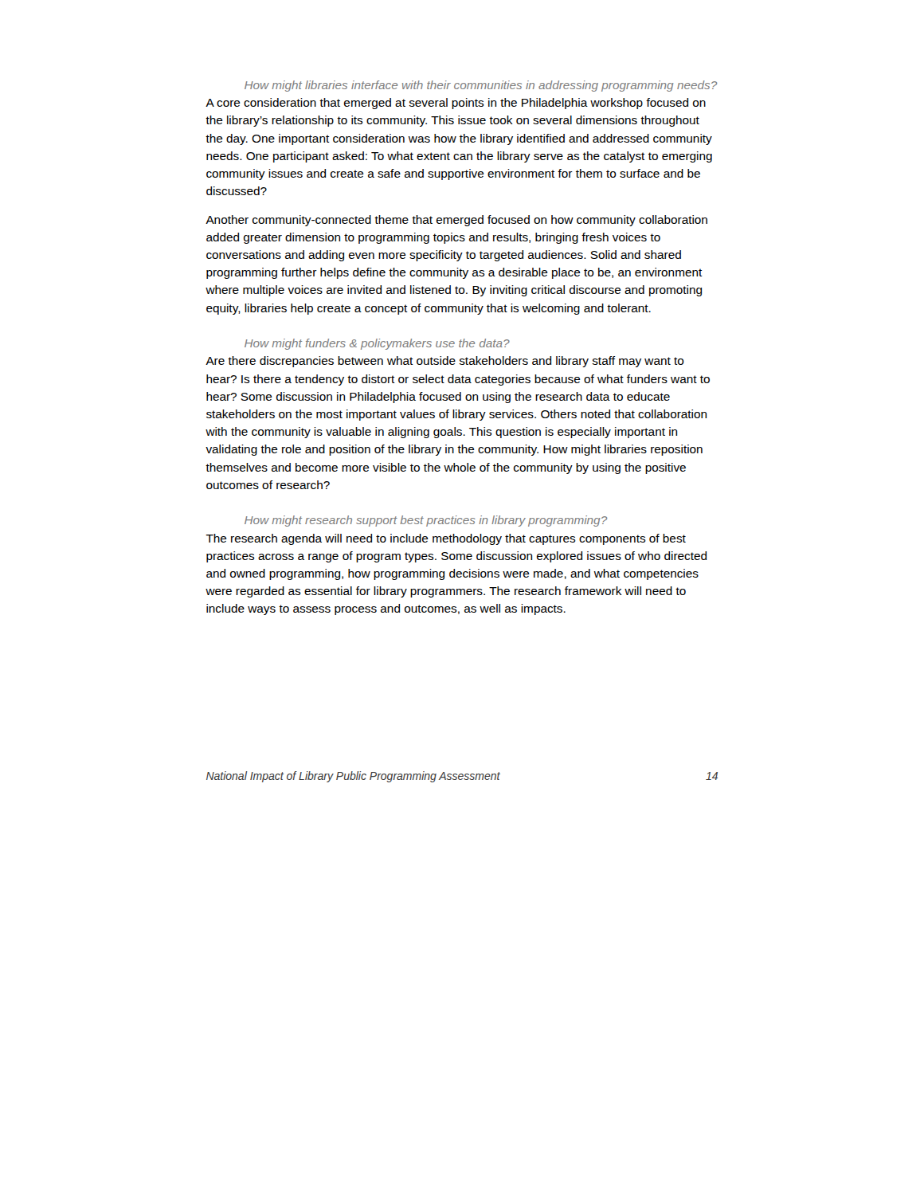How might libraries interface with their communities in addressing programming needs?
A core consideration that emerged at several points in the Philadelphia workshop focused on the library’s relationship to its community. This issue took on several dimensions throughout the day. One important consideration was how the library identified and addressed community needs. One participant asked: To what extent can the library serve as the catalyst to emerging community issues and create a safe and supportive environment for them to surface and be discussed?
Another community-connected theme that emerged focused on how community collaboration added greater dimension to programming topics and results, bringing fresh voices to conversations and adding even more specificity to targeted audiences. Solid and shared programming further helps define the community as a desirable place to be, an environment where multiple voices are invited and listened to. By inviting critical discourse and promoting equity, libraries help create a concept of community that is welcoming and tolerant.
How might funders & policymakers use the data?
Are there discrepancies between what outside stakeholders and library staff may want to hear? Is there a tendency to distort or select data categories because of what funders want to hear? Some discussion in Philadelphia focused on using the research data to educate stakeholders on the most important values of library services. Others noted that collaboration with the community is valuable in aligning goals. This question is especially important in validating the role and position of the library in the community. How might libraries reposition themselves and become more visible to the whole of the community by using the positive outcomes of research?
How might research support best practices in library programming?
The research agenda will need to include methodology that captures components of best practices across a range of program types. Some discussion explored issues of who directed and owned programming, how programming decisions were made, and what competencies were regarded as essential for library programmers. The research framework will need to include ways to assess process and outcomes, as well as impacts.
National Impact of Library Public Programming Assessment 14